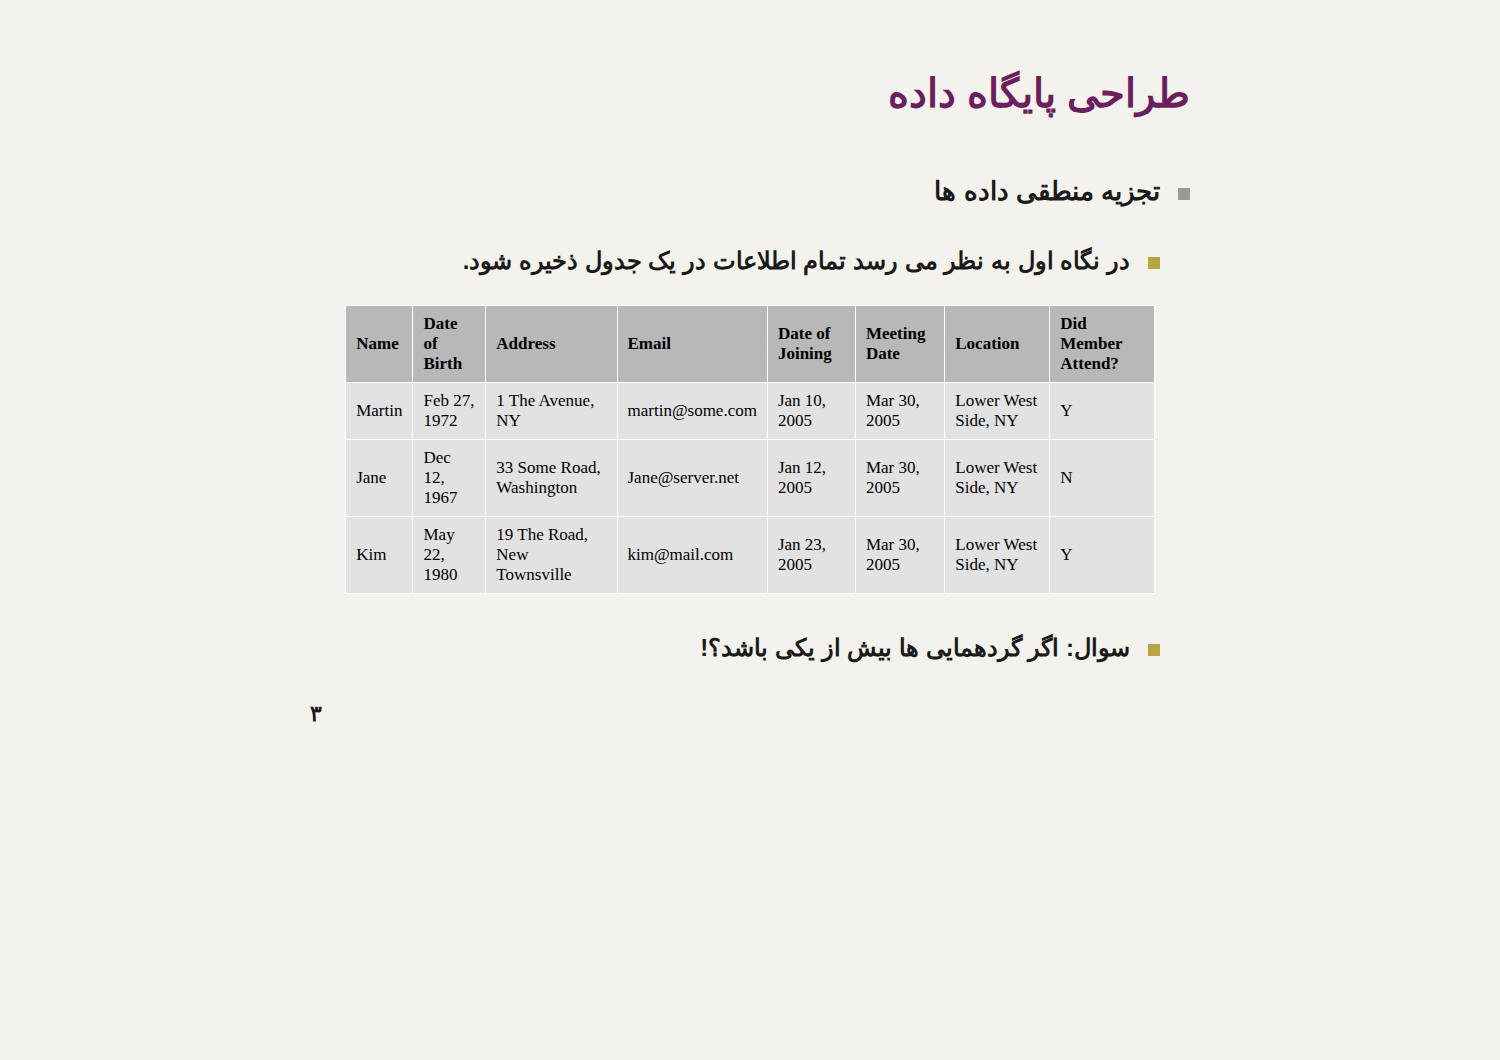طراحی پایگاه داده
تجزیه منطقی داده ها
در نگاه اول به نظر می رسد تمام اطلاعات در یک جدول ذخیره شود.
| Name | Date of Birth | Address | Email | Date of Joining | Meeting Date | Location | Did Member Attend? |
| --- | --- | --- | --- | --- | --- | --- | --- |
| Martin | Feb 27, 1972 | 1 The Avenue, NY | martin@some.com | Jan 10, 2005 | Mar 30, 2005 | Lower West Side, NY | Y |
| Jane | Dec 12, 1967 | 33 Some Road, Washington | Jane@server.net | Jan 12, 2005 | Mar 30, 2005 | Lower West Side, NY | N |
| Kim | May 22, 1980 | 19 The Road, New Townsville | kim@mail.com | Jan 23, 2005 | Mar 30, 2005 | Lower West Side, NY | Y |
سوال: اگر گردهمایی ها بیش از یکی باشد؟!
۳